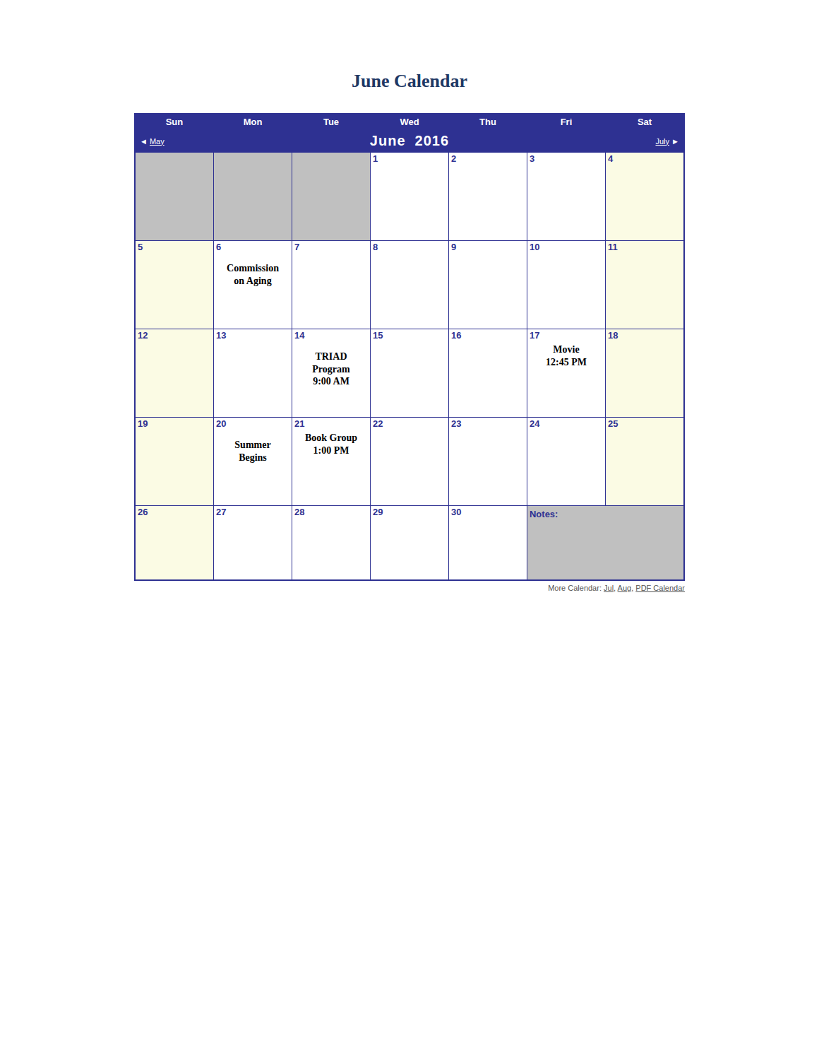June Calendar
| ◄ May | June 2016 | July ► |
| Sun | Mon | Tue | Wed | Thu | Fri | Sat |
| | | | 1 | 2 | 3 | 4 |
| 5 | 6 Commission on Aging | 7 | 8 | 9 | 10 | 11 |
| 12 | 13 | 14 TRIAD Program 9:00 AM | 15 | 16 | 17 Movie 12:45 PM | 18 |
| 19 | 20 Summer Begins | 21 Book Group 1:00 PM | 22 | 23 | 24 | 25 |
| 26 | 27 | 28 | 29 | 30 | Notes: |
More Calendar: Jul, Aug, PDF Calendar